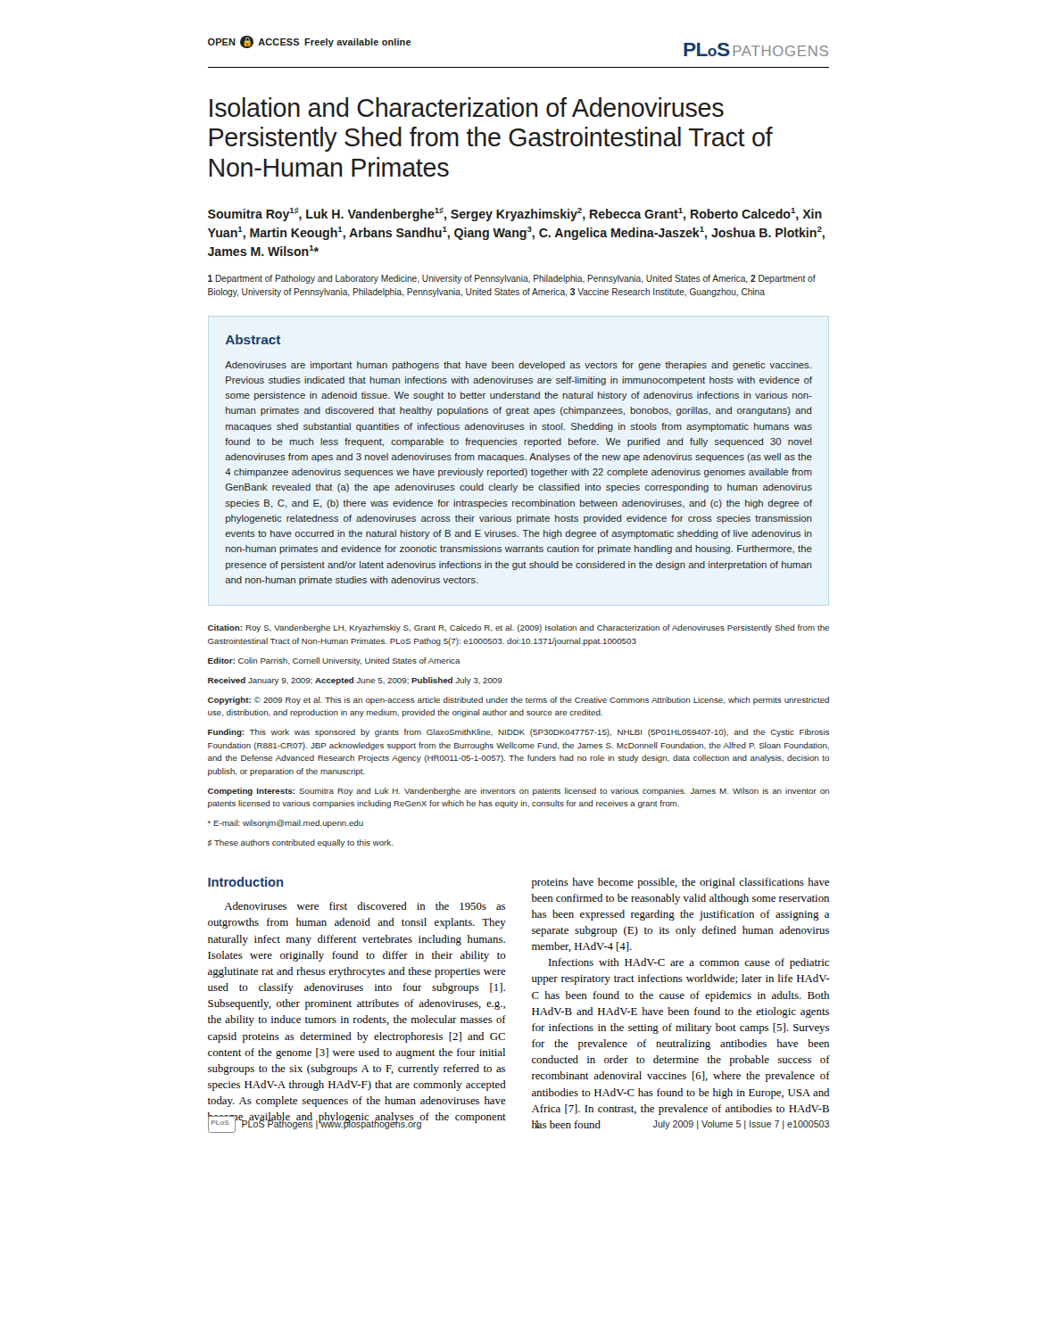OPEN🔒ACCESS Freely available online
PL oSPATHOGENS
Isolation and Characterization of Adenoviruses Persistently Shed from the Gastrointestinal Tract of Non-Human Primates
Soumitra Roy1♯, Luk H. Vandenberghe1♯, Sergey Kryazhimskiy2, Rebecca Grant1, Roberto Calcedo1, Xin Yuan1, Martin Keough1, Arbans Sandhu1, Qiang Wang3, C. Angelica Medina-Jaszek1, Joshua B. Plotkin2, James M. Wilson1*
1 Department of Pathology and Laboratory Medicine, University of Pennsylvania, Philadelphia, Pennsylvania, United States of America, 2 Department of Biology, University of Pennsylvania, Philadelphia, Pennsylvania, United States of America, 3 Vaccine Research Institute, Guangzhou, China
Abstract
Adenoviruses are important human pathogens that have been developed as vectors for gene therapies and genetic vaccines. Previous studies indicated that human infections with adenoviruses are self-limiting in immunocompetent hosts with evidence of some persistence in adenoid tissue. We sought to better understand the natural history of adenovirus infections in various non-human primates and discovered that healthy populations of great apes (chimpanzees, bonobos, gorillas, and orangutans) and macaques shed substantial quantities of infectious adenoviruses in stool. Shedding in stools from asymptomatic humans was found to be much less frequent, comparable to frequencies reported before. We purified and fully sequenced 30 novel adenoviruses from apes and 3 novel adenoviruses from macaques. Analyses of the new ape adenovirus sequences (as well as the 4 chimpanzee adenovirus sequences we have previously reported) together with 22 complete adenovirus genomes available from GenBank revealed that (a) the ape adenoviruses could clearly be classified into species corresponding to human adenovirus species B, C, and E, (b) there was evidence for intraspecies recombination between adenoviruses, and (c) the high degree of phylogenetic relatedness of adenoviruses across their various primate hosts provided evidence for cross species transmission events to have occurred in the natural history of B and E viruses. The high degree of asymptomatic shedding of live adenovirus in non-human primates and evidence for zoonotic transmissions warrants caution for primate handling and housing. Furthermore, the presence of persistent and/or latent adenovirus infections in the gut should be considered in the design and interpretation of human and non-human primate studies with adenovirus vectors.
Citation: Roy S, Vandenberghe LH, Kryazhimskiy S, Grant R, Calcedo R, et al. (2009) Isolation and Characterization of Adenoviruses Persistently Shed from the Gastrointestinal Tract of Non-Human Primates. PLoS Pathog 5(7): e1000503. doi:10.1371/journal.ppat.1000503
Editor: Colin Parrish, Cornell University, United States of America
Received January 9, 2009; Accepted June 5, 2009; Published July 3, 2009
Copyright: © 2009 Roy et al. This is an open-access article distributed under the terms of the Creative Commons Attribution License, which permits unrestricted use, distribution, and reproduction in any medium, provided the original author and source are credited.
Funding: This work was sponsored by grants from GlaxoSmithKline, NIDDK (5P30DK047757-15), NHLBI (5P01HL059407-10), and the Cystic Fibrosis Foundation (R881-CR07). JBP acknowledges support from the Burroughs Wellcome Fund, the James S. McDonnell Foundation, the Alfred P. Sloan Foundation, and the Defense Advanced Research Projects Agency (HR0011-05-1-0057). The funders had no role in study design, data collection and analysis, decision to publish, or preparation of the manuscript.
Competing Interests: Soumitra Roy and Luk H. Vandenberghe are inventors on patents licensed to various companies. James M. Wilson is an inventor on patents licensed to various companies including ReGenX for which he has equity in, consults for and receives a grant from.
* E-mail: wilsonjm@mail.med.upenn.edu
♯ These authors contributed equally to this work.
Introduction
Adenoviruses were first discovered in the 1950s as outgrowths from human adenoid and tonsil explants. They naturally infect many different vertebrates including humans. Isolates were originally found to differ in their ability to agglutinate rat and rhesus erythrocytes and these properties were used to classify adenoviruses into four subgroups [1]. Subsequently, other prominent attributes of adenoviruses, e.g., the ability to induce tumors in rodents, the molecular masses of capsid proteins as determined by electrophoresis [2] and GC content of the genome [3] were used to augment the four initial subgroups to the six (subgroups A to F, currently referred to as species HAdV-A through HAdV-F) that are commonly accepted today. As complete sequences of the human adenoviruses have become available and phylogenic analyses of the component proteins have become possible, the original classifications have been confirmed to be reasonably valid although some reservation has been expressed regarding the justification of assigning a separate subgroup (E) to its only defined human adenovirus member, HAdV-4 [4].
Infections with HAdV-C are a common cause of pediatric upper respiratory tract infections worldwide; later in life HAdV-C has been found to the cause of epidemics in adults. Both HAdV-B and HAdV-E have been found to the etiologic agents for infections in the setting of military boot camps [5]. Surveys for the prevalence of neutralizing antibodies have been conducted in order to determine the probable success of recombinant adenoviral vaccines [6], where the prevalence of antibodies to HAdV-C has found to be high in Europe, USA and Africa [7]. In contrast, the prevalence of antibodies to HAdV-B has been found
PLoS Pathogens | www.plospathogens.org
1
July 2009 | Volume 5 | Issue 7 | e1000503